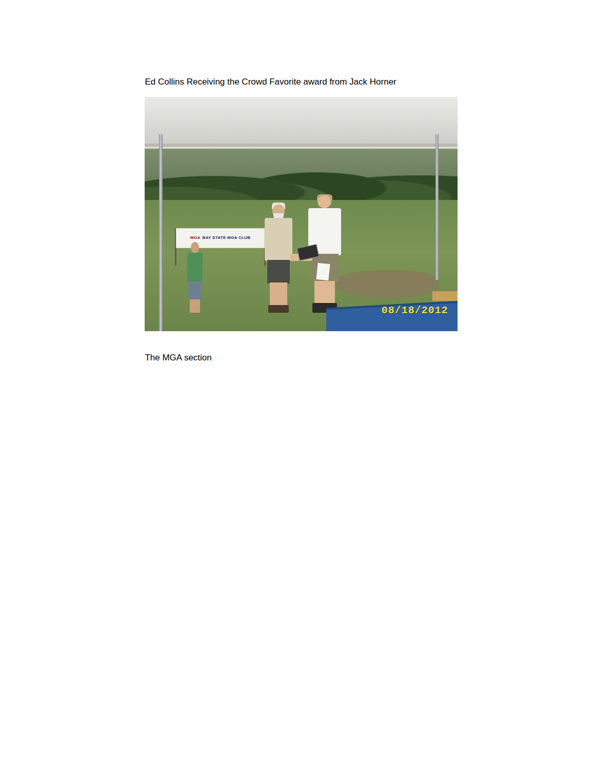Ed Collins Receiving the Crowd Favorite award from Jack Horner
MGA BAY STATE MGA CLUB
08/18/2012
The MGA section